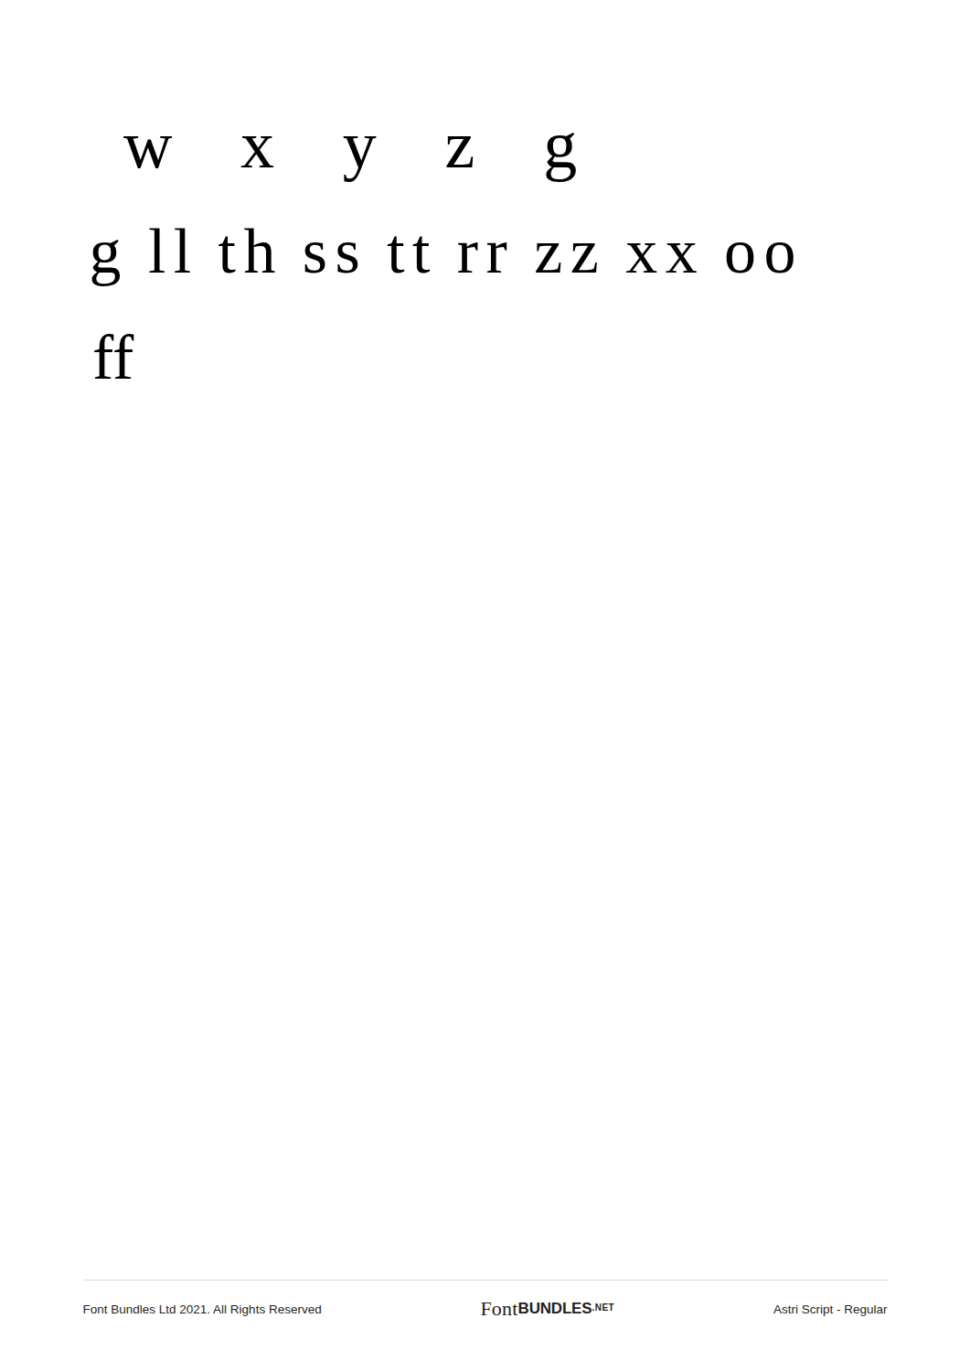w x y z g
gll th ss tt rr zz xx oo
ff
Font Bundles Ltd 2021. All Rights Reserved
Font BUNDLES.NET
Astri Script - Regular